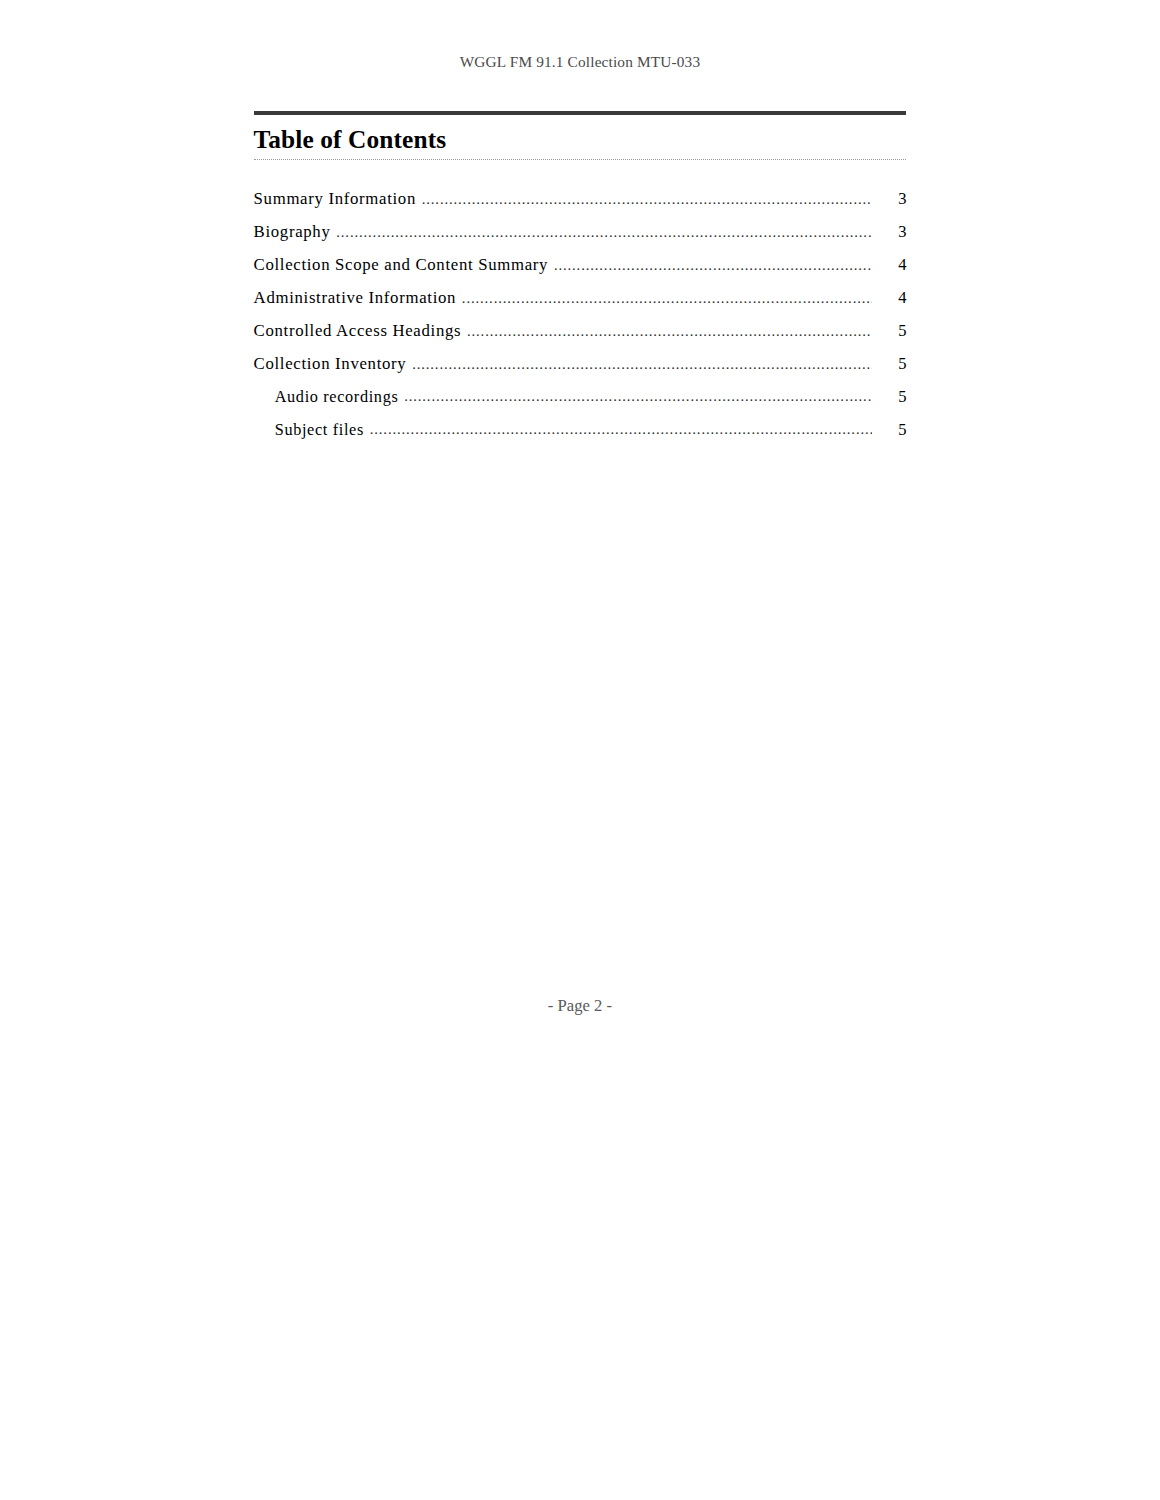WGGL FM 91.1 Collection MTU-033
Table of Contents
Summary Information ........................................................................................................... 3
Biography ......................................................................................................................... 3
Collection Scope and Content Summary ..................................................................................... 4
Administrative Information ......................................................................................................... 4
Controlled Access Headings ....................................................................................................... 5
Collection Inventory ..................................................................................................................... 5
Audio recordings ......................................................................................................... 5
Subject files ................................................................................................................. 5
- Page 2 -